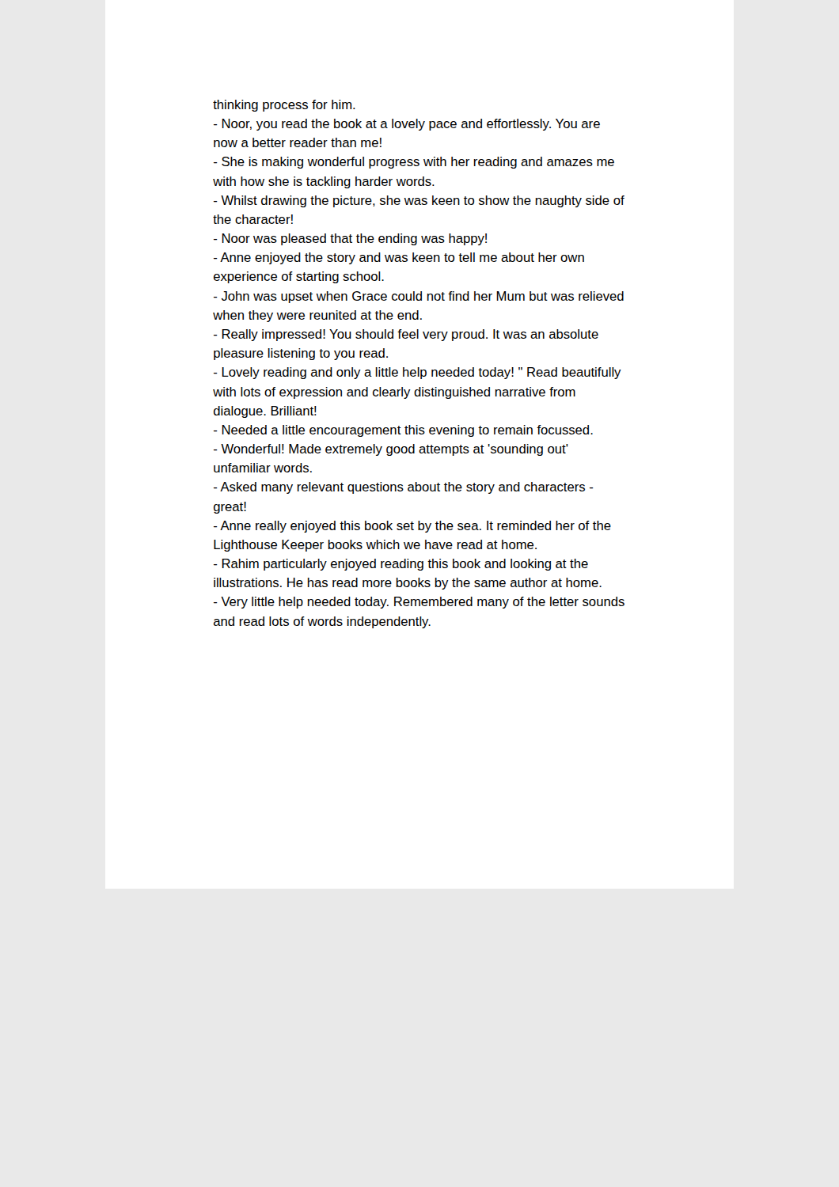thinking process for him.
- Noor, you read the book at a lovely pace and effortlessly. You are now a better reader than me!
- She is making wonderful progress with her reading and amazes me with how she is tackling harder words.
- Whilst drawing the picture, she was keen to show the naughty side of the character!
- Noor was pleased that the ending was happy!
- Anne enjoyed the story and was keen to tell me about her own experience of starting school.
- John was upset when Grace could not find her Mum but was relieved when they were reunited at the end.
- Really impressed! You should feel very proud. It was an absolute pleasure listening to you read.
- Lovely reading and only a little help needed today! " Read beautifully with lots of expression and clearly distinguished narrative from dialogue. Brilliant!
- Needed a little encouragement this evening to remain focussed.
- Wonderful! Made extremely good attempts at 'sounding out' unfamiliar words.
- Asked many relevant questions about the story and characters - great!
- Anne really enjoyed this book set by the sea. It reminded her of the Lighthouse Keeper books which we have read at home.
- Rahim particularly enjoyed reading this book and looking at the illustrations. He has read more books by the same author at home.
- Very little help needed today. Remembered many of the letter sounds and read lots of words independently.